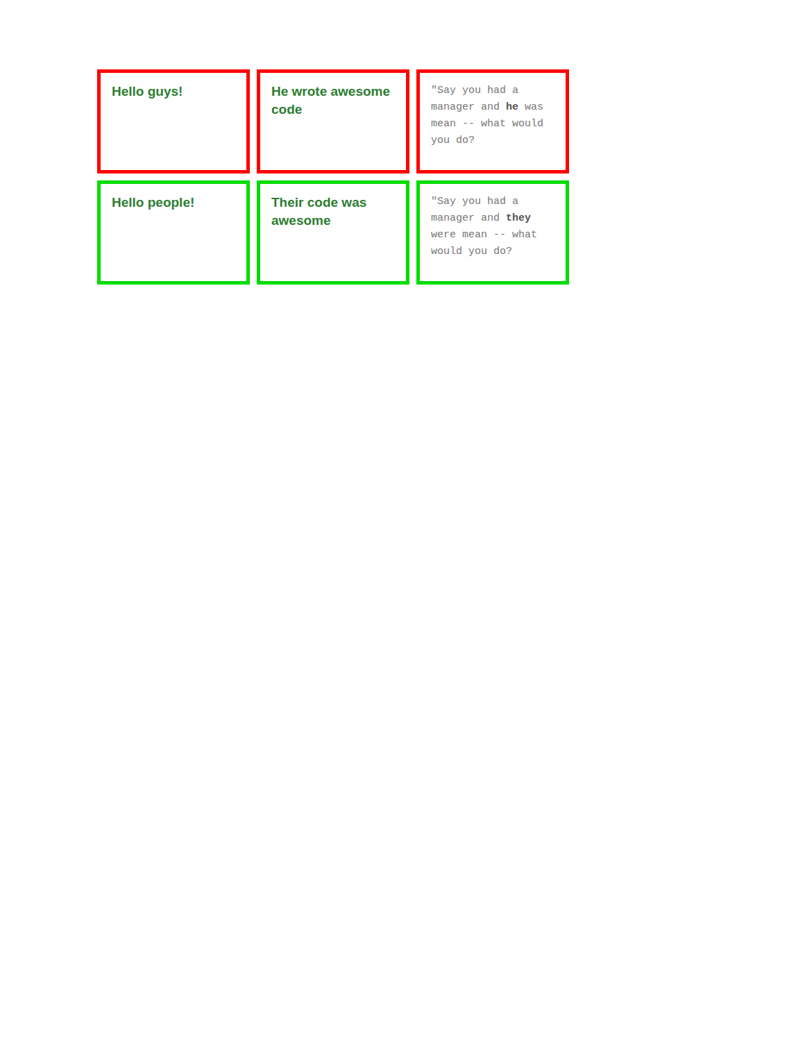Hello guys!
He wrote awesome code
"Say you had a manager and he was mean -- what would you do?
Hello people!
Their code was awesome
"Say you had a manager and they were mean -- what would you do?